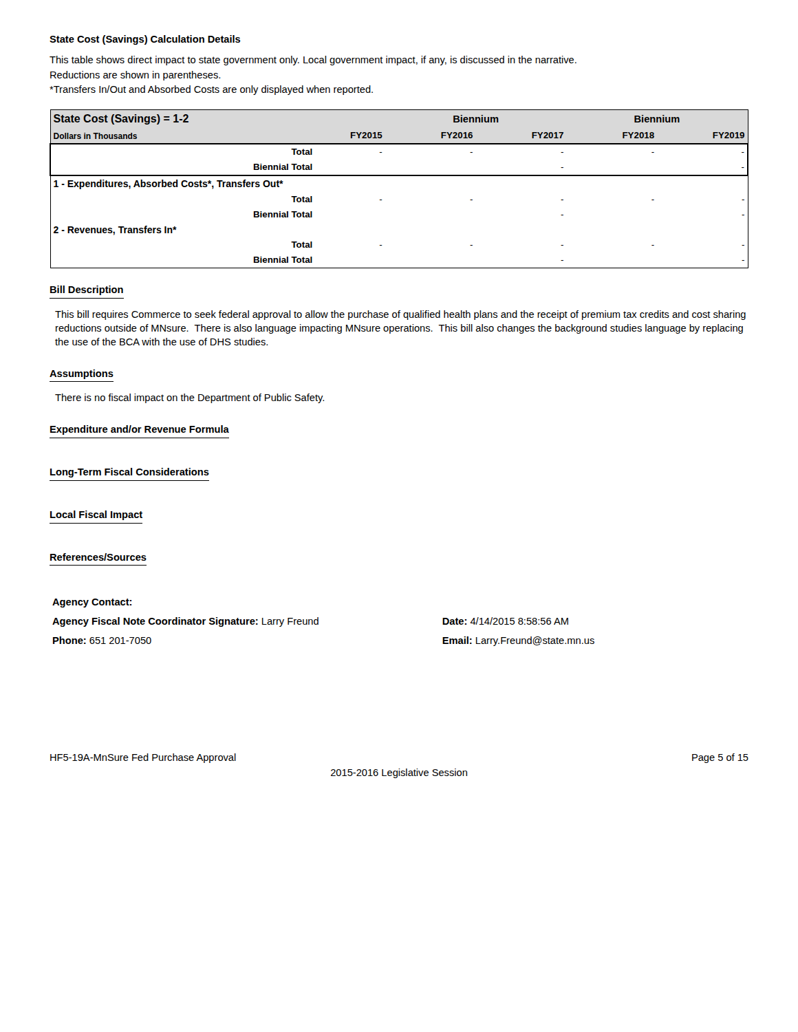State Cost (Savings) Calculation Details
This table shows direct impact to state government only. Local government impact, if any, is discussed in the narrative.
Reductions are shown in parentheses.
*Transfers In/Out and Absorbed Costs are only displayed when reported.
| State Cost (Savings) = 1-2 | | Biennium | Biennium |
| Dollars in Thousands | FY2015 | FY2016 | FY2017 | FY2018 | FY2019 |
| Total | - | - | - | - | - |
| Biennial Total | | | - | | - |
| 1 - Expenditures, Absorbed Costs*, Transfers Out* |
| Total | - | - | - | - | - |
| Biennial Total | | | - | | - |
| 2 - Revenues, Transfers In* |
| Total | - | - | - | - | - |
| Biennial Total | | | - | | - |
Bill Description
This bill requires Commerce to seek federal approval to allow the purchase of qualified health plans and the receipt of premium tax credits and cost sharing reductions outside of MNsure. There is also language impacting MNsure operations. This bill also changes the background studies language by replacing the use of the BCA with the use of DHS studies.
Assumptions
There is no fiscal impact on the Department of Public Safety.
Expenditure and/or Revenue Formula
Long-Term Fiscal Considerations
Local Fiscal Impact
References/Sources
Agency Contact:
Agency Fiscal Note Coordinator Signature: Larry Freund
Date: 4/14/2015 8:58:56 AM
Phone: 651 201-7050
Email: Larry.Freund@state.mn.us
HF5-19A-MnSure Fed Purchase Approval
Page 5 of 15
2015-2016 Legislative Session